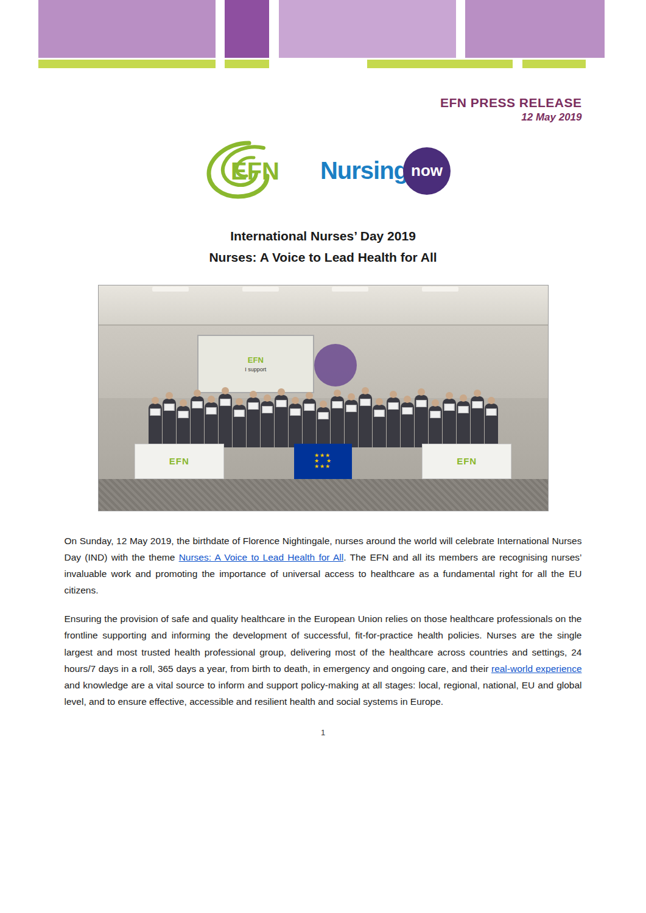EFN PRESS RELEASE
12 May 2019
EFN
Nursing
now
International Nurses’ Day 2019
Nurses: A Voice to Lead Health for All
EFN
I support
EFN
★★★
★ ★
★★★
EFN
On Sunday, 12 May 2019, the birthdate of Florence Nightingale, nurses around the world will celebrate International Nurses Day (IND) with the theme Nurses: A Voice to Lead Health for All. The EFN and all its members are recognising nurses’ invaluable work and promoting the importance of universal access to healthcare as a fundamental right for all the EU citizens.
Ensuring the provision of safe and quality healthcare in the European Union relies on those healthcare professionals on the frontline supporting and informing the development of successful, fit-for-practice health policies. Nurses are the single largest and most trusted health professional group, delivering most of the healthcare across countries and settings, 24 hours/7 days in a roll, 365 days a year, from birth to death, in emergency and ongoing care, and their real-world experience and knowledge are a vital source to inform and support policy-making at all stages: local, regional, national, EU and global level, and to ensure effective, accessible and resilient health and social systems in Europe.
1